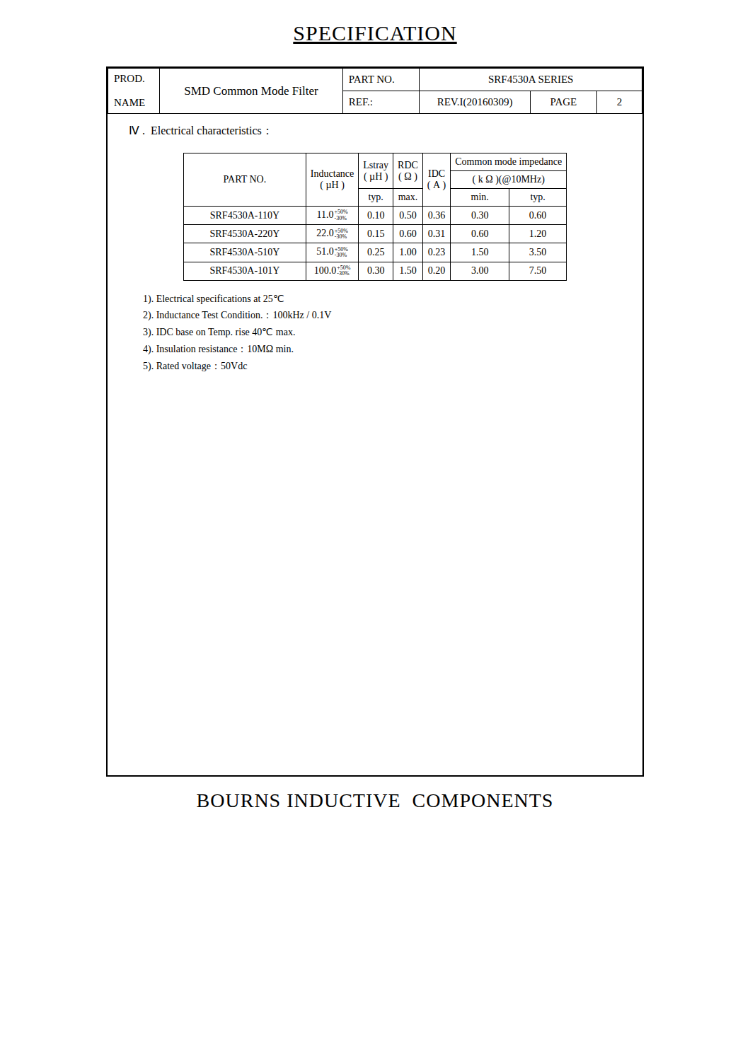SPECIFICATION
| PROD. NAME | SMD Common Mode Filter | PART NO. | SRF4530A SERIES |
| REF.: | REV.I(20160309) | PAGE | 2 |
Ⅳ . Electrical characteristics：
| PART NO. | Inductance ( µH ) | Lstray ( µH ) | RDC ( Ω ) | IDC ( A ) | Common mode impedance |
| --- | --- | --- | --- | --- | --- |
| ( k Ω )(@10MHz) |
| typ. | max. | min. | typ. |
| SRF4530A-110Y | 11.0 +50% -30% | 0.10 | 0.50 | 0.36 | 0.30 | 0.60 |
| SRF4530A-220Y | 22.0 +50% -30% | 0.15 | 0.60 | 0.31 | 0.60 | 1.20 |
| SRF4530A-510Y | 51.0 +50% -30% | 0.25 | 1.00 | 0.23 | 1.50 | 3.50 |
| SRF4530A-101Y | 100.0 +50% -30% | 0.30 | 1.50 | 0.20 | 3.00 | 7.50 |
1). Electrical specifications at 25℃
2). Inductance Test Condition.：100kHz / 0.1V
3). IDC base on Temp. rise 40℃ max.
4). Insulation resistance：10MΩ min.
5). Rated voltage：50Vdc
BOURNS INDUCTIVE COMPONENTS